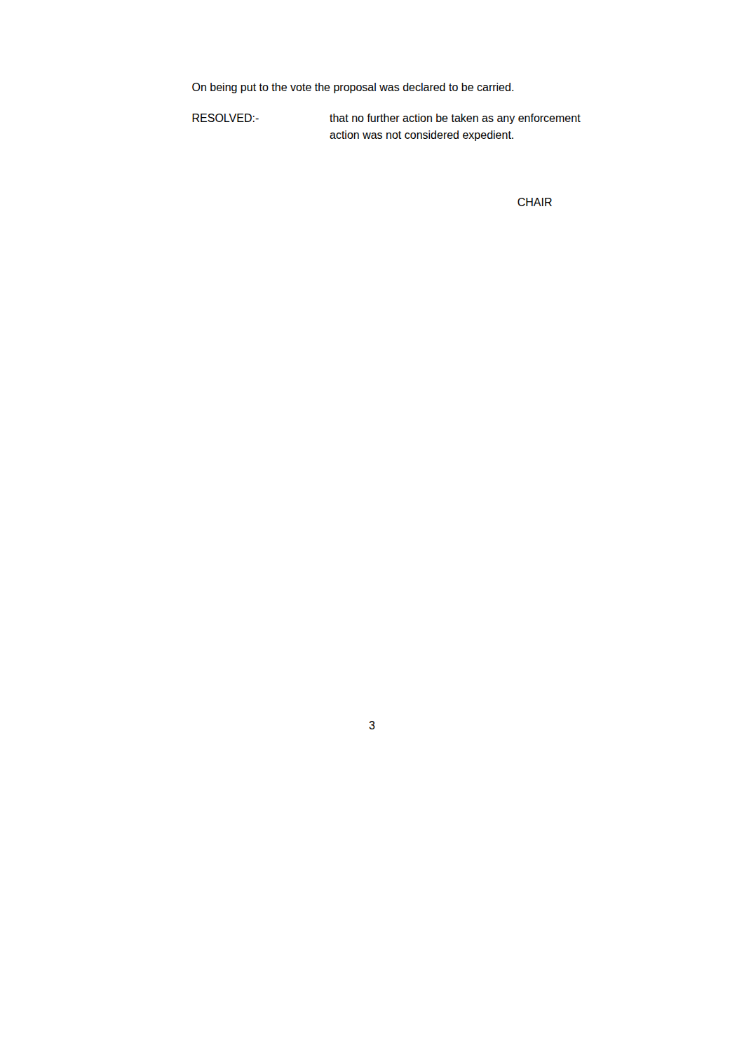On being put to the vote the proposal was declared to be carried.
RESOLVED:-
that no further action be taken as any enforcement action was not considered expedient.
CHAIR
3